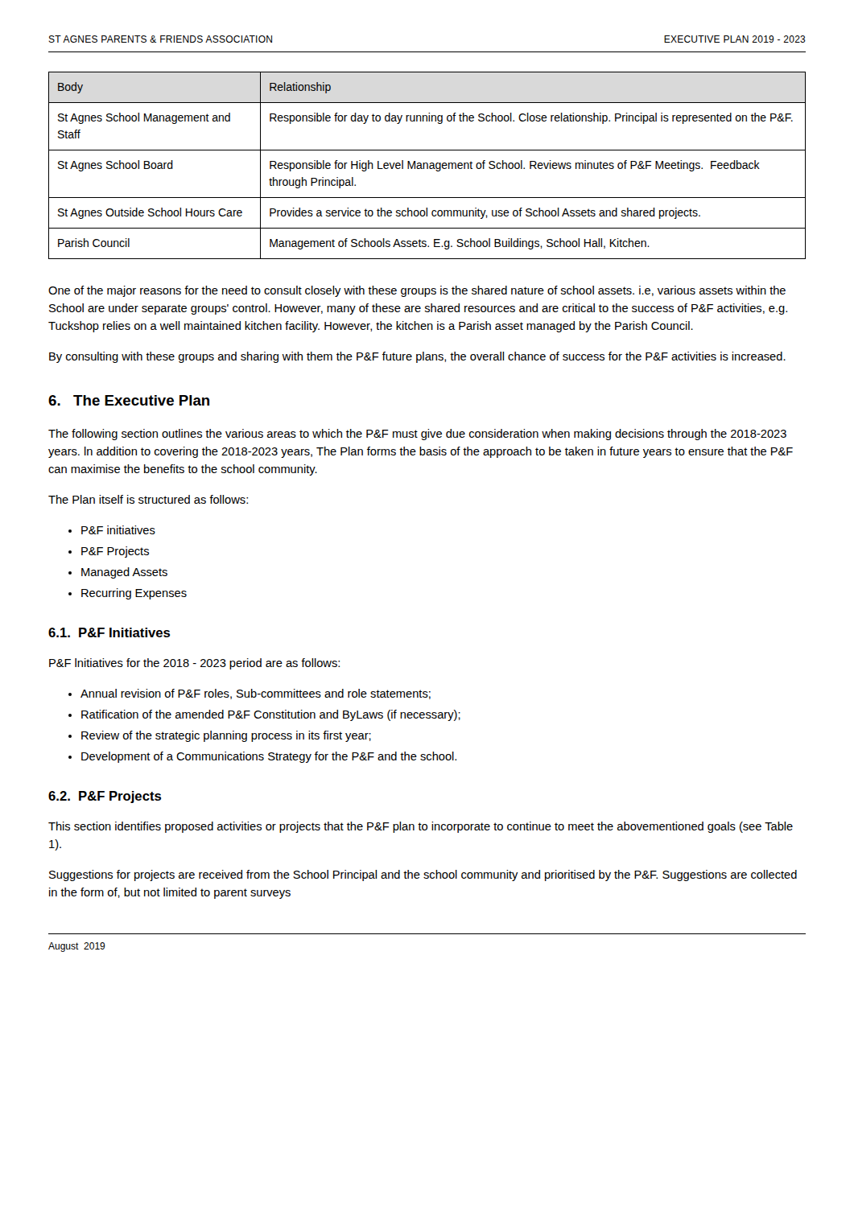ST AGNES PARENTS & FRIENDS ASSOCIATION EXECUTIVE PLAN 2019 - 2023
| Body | Relationship |
| --- | --- |
| St Agnes School Management and Staff | Responsible for day to day running of the School. Close relationship. Principal is represented on the P&F. |
| St Agnes School Board | Responsible for High Level Management of School. Reviews minutes of P&F Meetings. Feedback through Principal. |
| St Agnes Outside School Hours Care | Provides a service to the school community, use of School Assets and shared projects. |
| Parish Council | Management of Schools Assets. E.g. School Buildings, School Hall, Kitchen. |
One of the major reasons for the need to consult closely with these groups is the shared nature of school assets. i.e, various assets within the School are under separate groups' control. However, many of these are shared resources and are critical to the success of P&F activities, e.g. Tuckshop relies on a well maintained kitchen facility. However, the kitchen is a Parish asset managed by the Parish Council.
By consulting with these groups and sharing with them the P&F future plans, the overall chance of success for the P&F activities is increased.
6. The Executive Plan
The following section outlines the various areas to which the P&F must give due consideration when making decisions through the 2018-2023 years. ln addition to covering the 2018-2023 years, The Plan forms the basis of the approach to be taken in future years to ensure that the P&F can maximise the benefits to the school community.
The Plan itself is structured as follows:
P&F initiatives
P&F Projects
Managed Assets
Recurring Expenses
6.1. P&F Initiatives
P&F lnitiatives for the 2018 - 2023 period are as follows:
Annual revision of P&F roles, Sub-committees and role statements;
Ratification of the amended P&F Constitution and ByLaws (if necessary);
Review of the strategic planning process in its first year;
Development of a Communications Strategy for the P&F and the school.
6.2. P&F Projects
This section identifies proposed activities or projects that the P&F plan to incorporate to continue to meet the abovementioned goals (see Table 1).
Suggestions for projects are received from the School Principal and the school community and prioritised by the P&F. Suggestions are collected in the form of, but not limited to parent surveys
August 2019